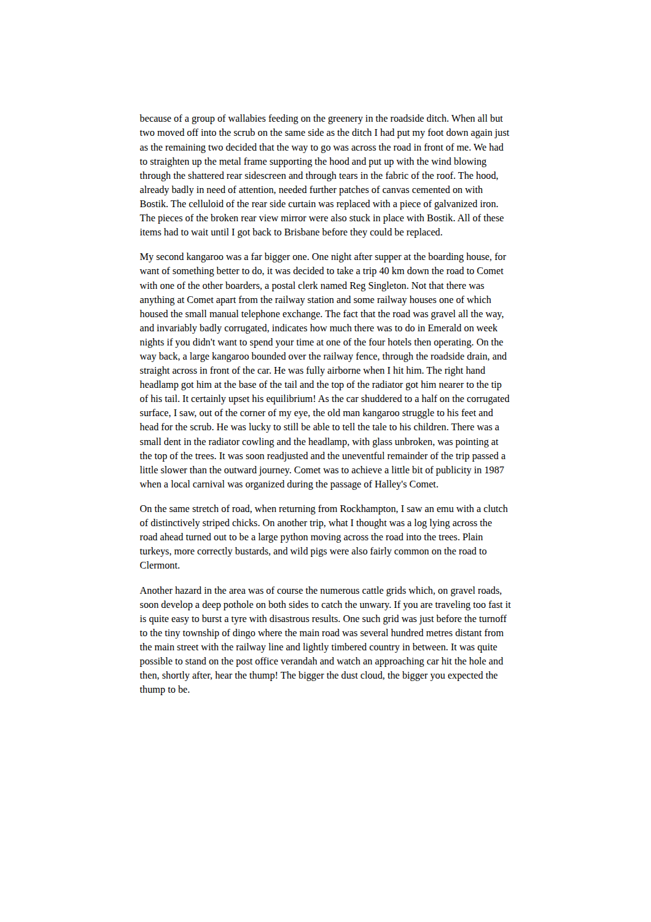because of a group of wallabies feeding on the greenery in the roadside ditch. When all but two moved off into the scrub on the same side as the ditch I had put my foot down again just as the remaining two decided that the way to go was across the road in front of me. We had to straighten up the metal frame supporting the hood and put up with the wind blowing through the shattered rear sidescreen and through tears in the fabric of the roof. The hood, already badly in need of attention, needed further patches of canvas cemented on with Bostik. The celluloid of the rear side curtain was replaced with a piece of galvanized iron. The pieces of the broken rear view mirror were also stuck in place with Bostik. All of these items had to wait until I got back to Brisbane before they could be replaced.
My second kangaroo was a far bigger one. One night after supper at the boarding house, for want of something better to do, it was decided to take a trip 40 km down the road to Comet with one of the other boarders, a postal clerk named Reg Singleton. Not that there was anything at Comet apart from the railway station and some railway houses one of which housed the small manual telephone exchange. The fact that the road was gravel all the way, and invariably badly corrugated, indicates how much there was to do in Emerald on week nights if you didn't want to spend your time at one of the four hotels then operating. On the way back, a large kangaroo bounded over the railway fence, through the roadside drain, and straight across in front of the car. He was fully airborne when I hit him. The right hand headlamp got him at the base of the tail and the top of the radiator got him nearer to the tip of his tail. It certainly upset his equilibrium! As the car shuddered to a half on the corrugated surface, I saw, out of the corner of my eye, the old man kangaroo struggle to his feet and head for the scrub. He was lucky to still be able to tell the tale to his children. There was a small dent in the radiator cowling and the headlamp, with glass unbroken, was pointing at the top of the trees. It was soon readjusted and the uneventful remainder of the trip passed a little slower than the outward journey. Comet was to achieve a little bit of publicity in 1987 when a local carnival was organized during the passage of Halley's Comet.
On the same stretch of road, when returning from Rockhampton, I saw an emu with a clutch of distinctively striped chicks. On another trip, what I thought was a log lying across the road ahead turned out to be a large python moving across the road into the trees. Plain turkeys, more correctly bustards, and wild pigs were also fairly common on the road to Clermont.
Another hazard in the area was of course the numerous cattle grids which, on gravel roads, soon develop a deep pothole on both sides to catch the unwary. If you are traveling too fast it is quite easy to burst a tyre with disastrous results. One such grid was just before the turnoff to the tiny township of dingo where the main road was several hundred metres distant from the main street with the railway line and lightly timbered country in between. It was quite possible to stand on the post office verandah and watch an approaching car hit the hole and then, shortly after, hear the thump! The bigger the dust cloud, the bigger you expected the thump to be.